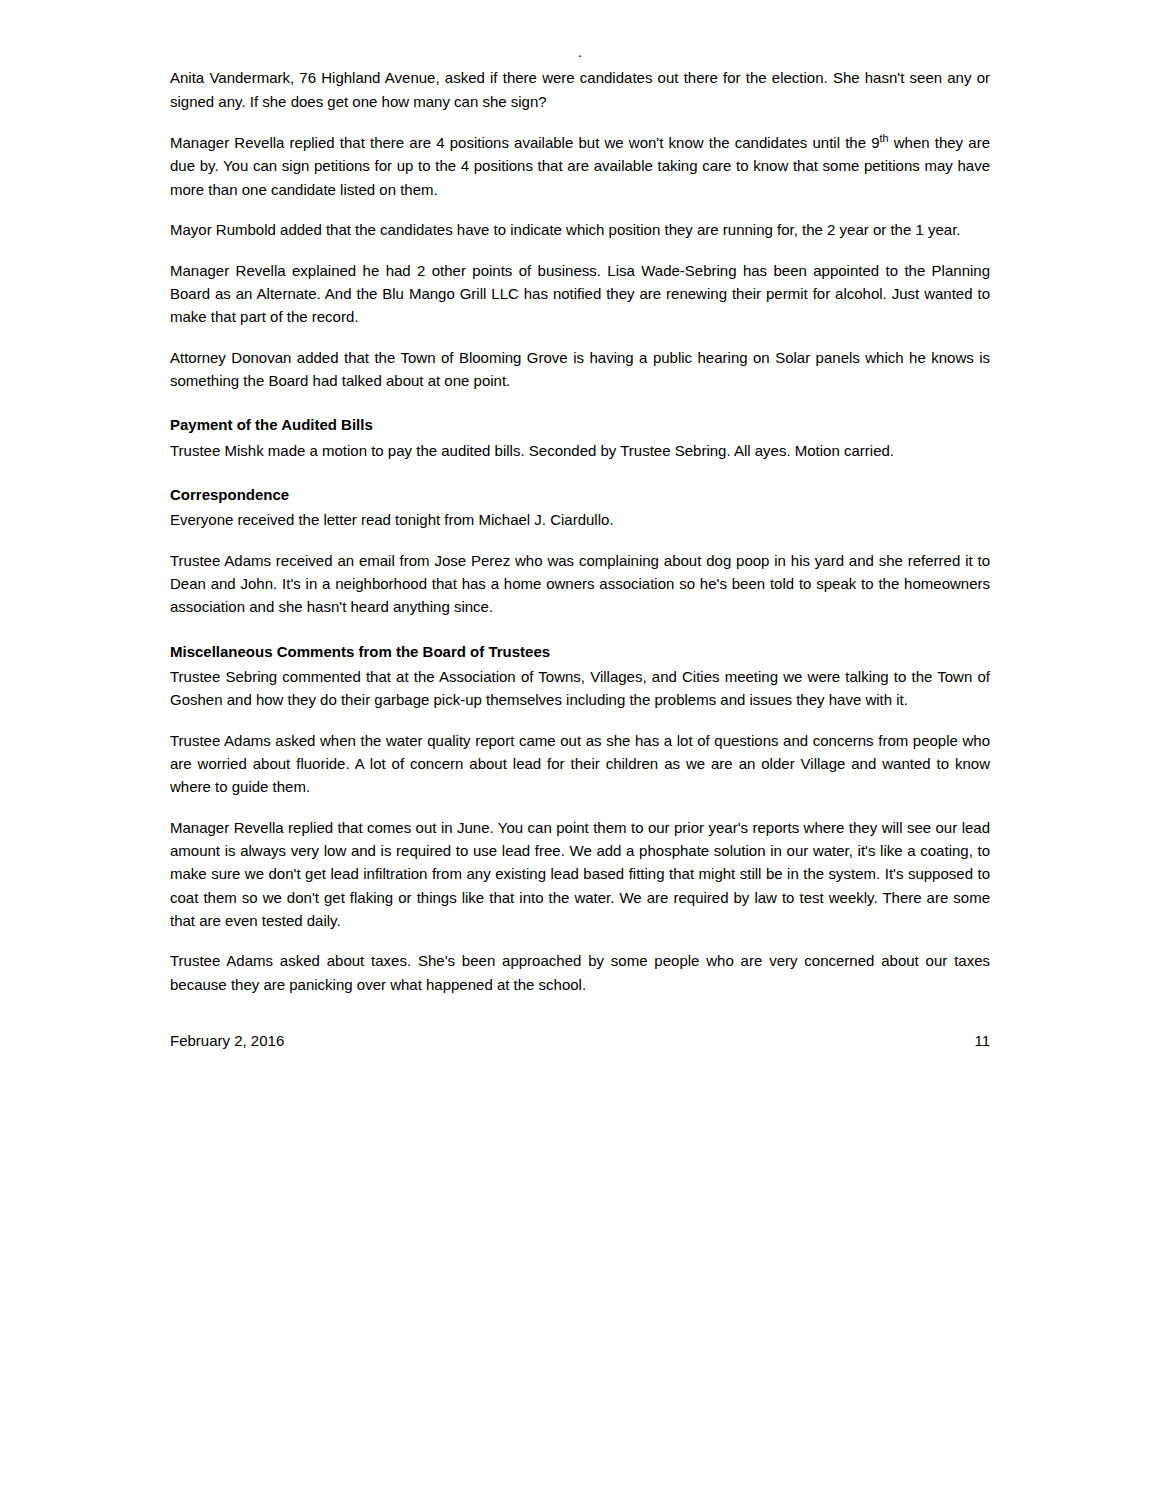.
Anita Vandermark, 76 Highland Avenue, asked if there were candidates out there for the election. She hasn't seen any or signed any. If she does get one how many can she sign?
Manager Revella replied that there are 4 positions available but we won't know the candidates until the 9th when they are due by. You can sign petitions for up to the 4 positions that are available taking care to know that some petitions may have more than one candidate listed on them.
Mayor Rumbold added that the candidates have to indicate which position they are running for, the 2 year or the 1 year.
Manager Revella explained he had 2 other points of business. Lisa Wade-Sebring has been appointed to the Planning Board as an Alternate. And the Blu Mango Grill LLC has notified they are renewing their permit for alcohol. Just wanted to make that part of the record.
Attorney Donovan added that the Town of Blooming Grove is having a public hearing on Solar panels which he knows is something the Board had talked about at one point.
Payment of the Audited Bills
Trustee Mishk made a motion to pay the audited bills. Seconded by Trustee Sebring. All ayes. Motion carried.
Correspondence
Everyone received the letter read tonight from Michael J. Ciardullo.
Trustee Adams received an email from Jose Perez who was complaining about dog poop in his yard and she referred it to Dean and John. It's in a neighborhood that has a home owners association so he's been told to speak to the homeowners association and she hasn't heard anything since.
Miscellaneous Comments from the Board of Trustees
Trustee Sebring commented that at the Association of Towns, Villages, and Cities meeting we were talking to the Town of Goshen and how they do their garbage pick-up themselves including the problems and issues they have with it.
Trustee Adams asked when the water quality report came out as she has a lot of questions and concerns from people who are worried about fluoride. A lot of concern about lead for their children as we are an older Village and wanted to know where to guide them.
Manager Revella replied that comes out in June. You can point them to our prior year's reports where they will see our lead amount is always very low and is required to use lead free. We add a phosphate solution in our water, it's like a coating, to make sure we don't get lead infiltration from any existing lead based fitting that might still be in the system. It's supposed to coat them so we don't get flaking or things like that into the water. We are required by law to test weekly. There are some that are even tested daily.
Trustee Adams asked about taxes. She's been approached by some people who are very concerned about our taxes because they are panicking over what happened at the school.
February 2, 2016 11